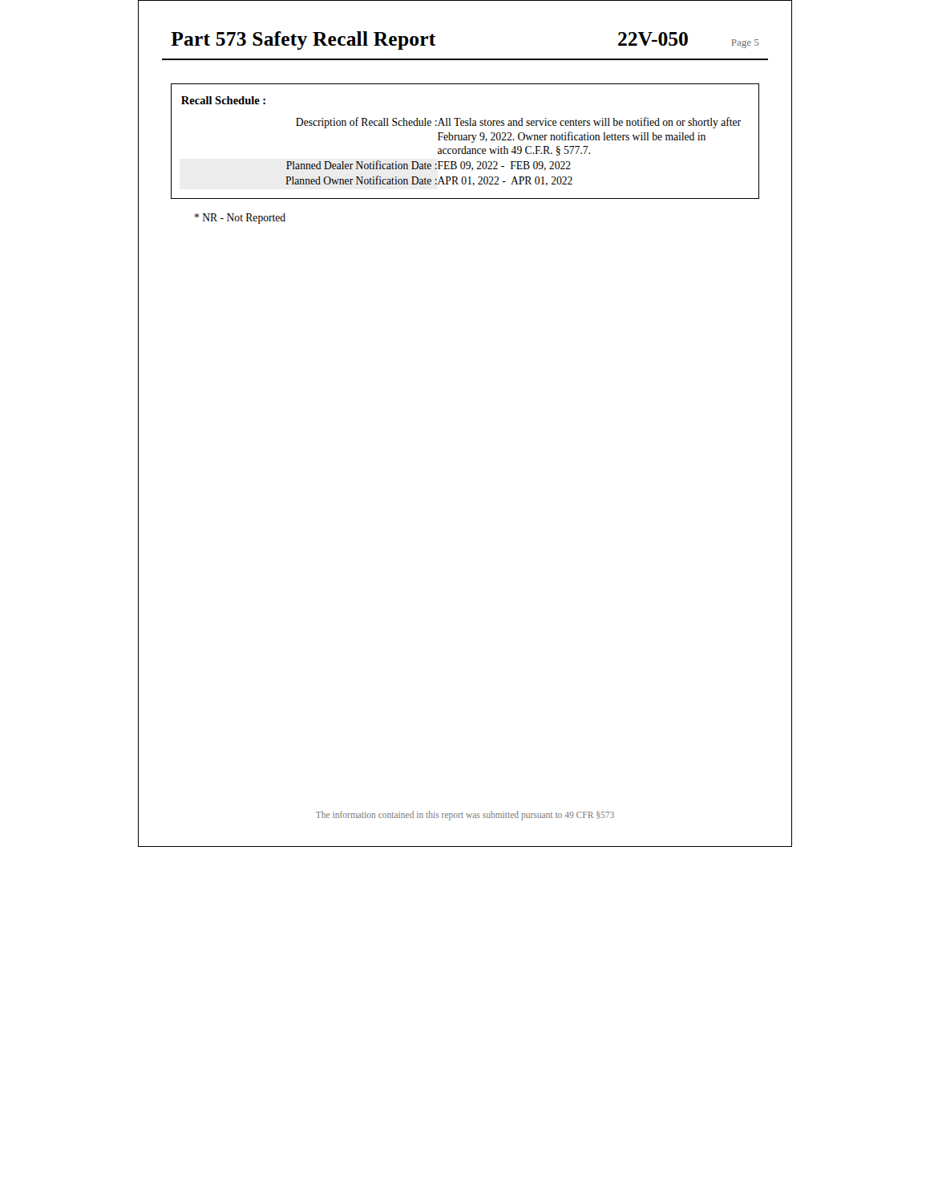Part 573 Safety Recall Report
22V-050
Page 5
Recall Schedule :
| Description of Recall Schedule : | All Tesla stores and service centers will be notified on or shortly after February 9, 2022. Owner notification letters will be mailed in accordance with 49 C.F.R. § 577.7. |
| Planned Dealer Notification Date : | FEB 09, 2022 - FEB 09, 2022 |
| Planned Owner Notification Date : | APR 01, 2022 - APR 01, 2022 |
* NR - Not Reported
The information contained in this report was submitted pursuant to 49 CFR §573